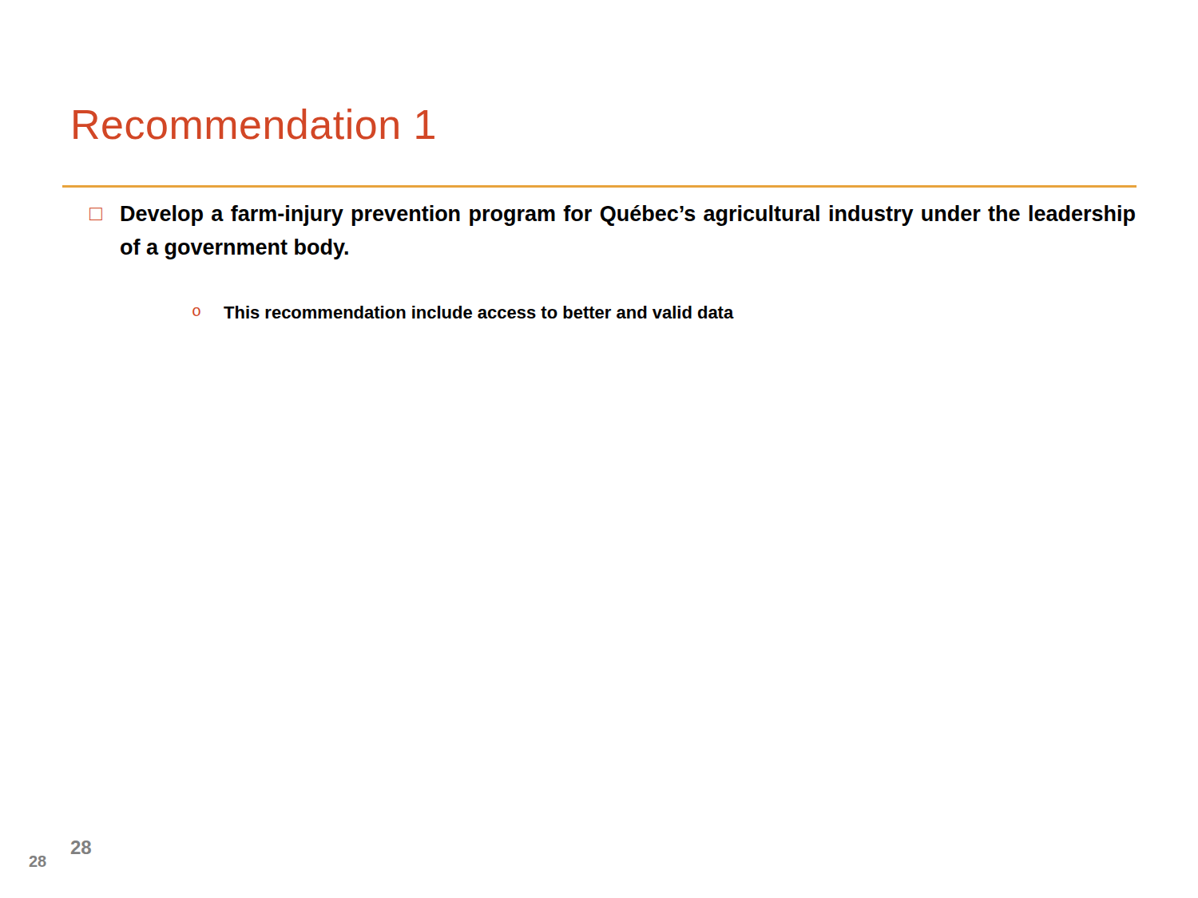Recommendation 1
□
Develop a farm-injury prevention program for Québec’s agricultural industry under the leadership of a government body.
o
This recommendation include access to better and valid data
28
28